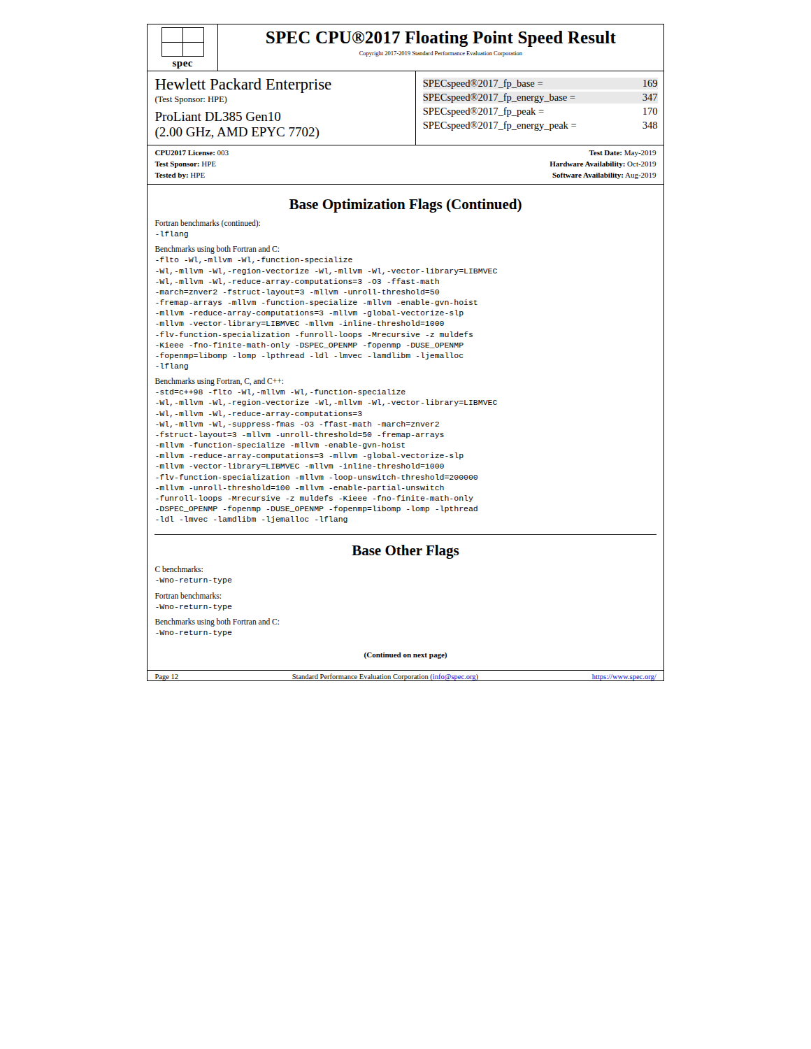spec
SPEC CPU®2017 Floating Point Speed Result
Copyright 2017-2019 Standard Performance Evaluation Corporation
Hewlett Packard Enterprise
(Test Sponsor: HPE)
ProLiant DL385 Gen10
(2.00 GHz, AMD EPYC 7702)
SPECspeed®2017_fp_base = 169
SPECspeed®2017_fp_energy_base = 347
SPECspeed®2017_fp_peak = 170
SPECspeed®2017_fp_energy_peak = 348
CPU2017 License: 003
Test Sponsor: HPE
Tested by: HPE
Test Date: May-2019
Hardware Availability: Oct-2019
Software Availability: Aug-2019
Base Optimization Flags (Continued)
Fortran benchmarks (continued):
-lflang
Benchmarks using both Fortran and C:
-flto -Wl,-mllvm -Wl,-function-specialize
-Wl,-mllvm -Wl,-region-vectorize -Wl,-mllvm -Wl,-vector-library=LIBMVEC
-Wl,-mllvm -Wl,-reduce-array-computations=3 -O3 -ffast-math
-march=znver2 -fstruct-layout=3 -mllvm -unroll-threshold=50
-fremap-arrays -mllvm -function-specialize -mllvm -enable-gvn-hoist
-mllvm -reduce-array-computations=3 -mllvm -global-vectorize-slp
-mllvm -vector-library=LIBMVEC -mllvm -inline-threshold=1000
-flv-function-specialization -funroll-loops -Mrecursive -z muldefs
-Kieee -fno-finite-math-only -DSPEC_OPENMP -fopenmp -DUSE_OPENMP
-fopenmp=libomp -lomp -lpthread -ldl -lmvec -lamdlibm -ljemalloc
-lflang
Benchmarks using Fortran, C, and C++:
-std=c++98 -flto -Wl,-mllvm -Wl,-function-specialize
-Wl,-mllvm -Wl,-region-vectorize -Wl,-mllvm -Wl,-vector-library=LIBMVEC
-Wl,-mllvm -Wl,-reduce-array-computations=3
-Wl,-mllvm -Wl,-suppress-fmas -O3 -ffast-math -march=znver2
-fstruct-layout=3 -mllvm -unroll-threshold=50 -fremap-arrays
-mllvm -function-specialize -mllvm -enable-gvn-hoist
-mllvm -reduce-array-computations=3 -mllvm -global-vectorize-slp
-mllvm -vector-library=LIBMVEC -mllvm -inline-threshold=1000
-flv-function-specialization -mllvm -loop-unswitch-threshold=200000
-mllvm -unroll-threshold=100 -mllvm -enable-partial-unswitch
-funroll-loops -Mrecursive -z muldefs -Kieee -fno-finite-math-only
-DSPEC_OPENMP -fopenmp -DUSE_OPENMP -fopenmp=libomp -lomp -lpthread
-ldl -lmvec -lamdlibm -ljemalloc -lflang
Base Other Flags
C benchmarks:
-Wno-return-type
Fortran benchmarks:
-Wno-return-type
Benchmarks using both Fortran and C:
-Wno-return-type
(Continued on next page)
Page 12
Standard Performance Evaluation Corporation (info@spec.org)
https://www.spec.org/